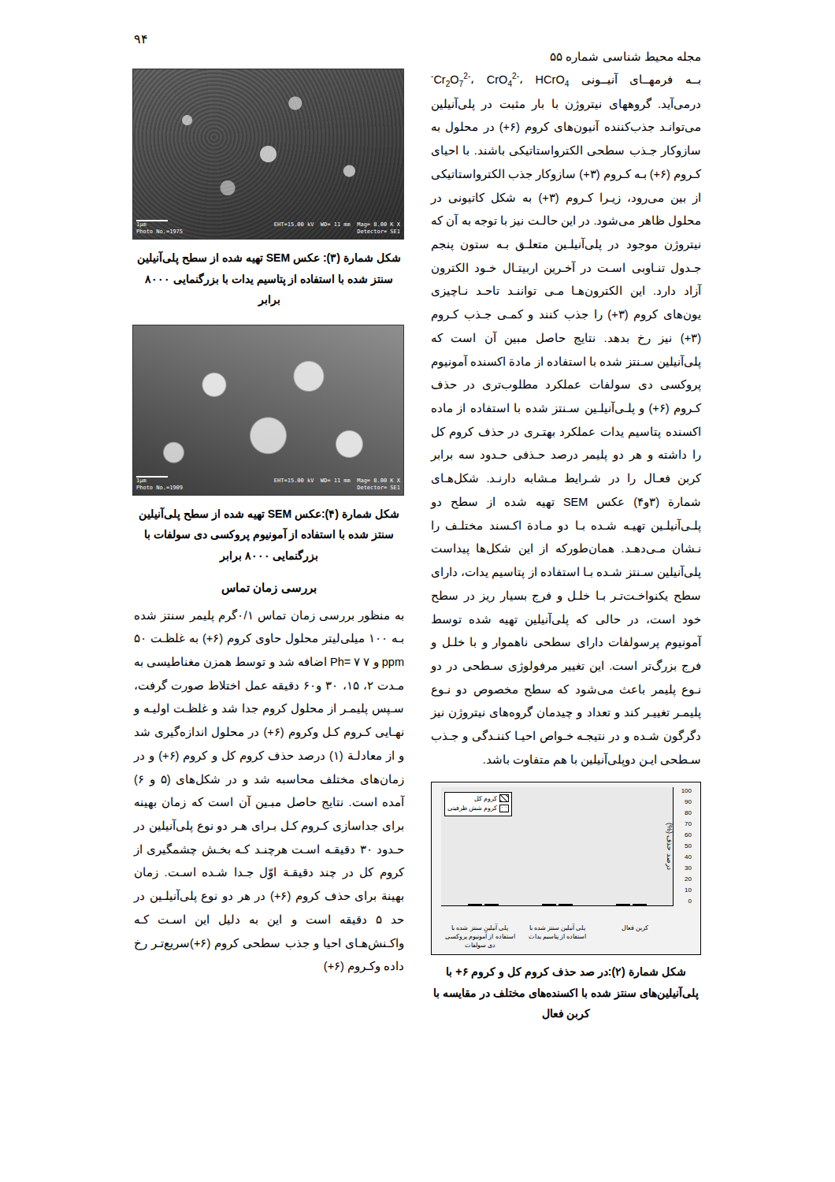۹۴
مجله محیط شناسی شماره ۵۵
بــه فرمهــای آنیــونی Cr2O72-، CrO42-، HCrO4- درمی‌آید. گروههای نیتروژن با بار مثبت در پلی‌آنیلین می‌توانـد جذب‌کننده آنیون‌های کروم (۶+) در محلول به سازوکار جـذب سطحی الکترواستاتیکی باشند. با احیای کـروم (۶+) بـه کـروم (۳+) سازوکار جذب الکترواستاتیکی از بین می‌رود، زیـرا کـروم (۳+) به شکل کاتیونی در محلول ظاهر می‌شود. در این حالـت نیز با توجه به آن که نیتروژن موجود در پلی‌آنیلـین متعلـق بـه ستون پنجم جـدول تنـاوبی اسـت در آخـرین اربیتـال خـود الکترون آزاد دارد. این الکترون‌هـا مـی تواننـد تاحـد نـاچیزی یون‌های کروم (۳+) را جذب کنند و کمـی جـذب کـروم (۳+) نیز رخ بدهد. نتایج حاصل مبین آن است که پلی‌آنیلین سـنتز شده با استفاده از مادة اکسنده آمونیوم پروکسی دی سولفات عملکرد مطلوب‌تری در حذف کـروم (۶+) و پلـی‌آنیلـین سـنتز شده با استفاده از ماده اکسنده پتاسیم یدات عملکرد بهتـری در حذف کروم کل را داشته و هر دو پلیمر درصد حـذفی حـدود سه برابر کربن فعـال را در شـرایط مـشابه دارنـد. شکل‌هـای شمارة (۳و۴) عکس SEM تهیه شده از سطح دو پلـی‌آنیلـین تهیـه شـده بـا دو مـادة اکـسند مختلـف را نـشان مـی‌دهـد. همان‌طورکه از این شکل‌ها پیداست پلی‌آنیلین سـنتز شـده بـا استفاده از پتاسیم یدات، دارای سطح یکنواخـت‌تـر بـا خلـل و فرج بسیار ریز در سطح خود است، در حالی که پلی‌آنیلین تهیه شده توسط آمونیوم پرسولفات دارای سطحی ناهموار و با خلـل و فرج بزرگ‌تر است. این تغییر مرفولوژی سـطحی در دو نـوع پلیمر باعث می‌شود که سطح مخصوص دو نـوع پلیمـر تغییـر کند و تعداد و چیدمان گروه‌های نیتروژن نیز دگرگون شـده و در نتیجـه خـواص احیـا کننـدگی و جـذب سـطحی ایـن دوپلی‌آنیلین با هم متفاوت باشد.
کروم کل
کروم شش ظرفیتی
درصد حذف (%)
100
90
80
70
60
50
40
30
20
10
0
کربن فعال
پلی آنیلین سنتز شده با استفاده از پتاسیم یدات
پلی آنیلین سنتز شده با استفاده از آمونیوم پروکسی دی سولفات
شکل شمارة (۲):در صد حذف کروم کل و کروم ۶+ با پلی‌آنیلین‌های سنتز شده با اکسنده‌های مختلف در مقایسه با کربن فعال
1μm
Photo No.=1975
EHT=15.00 kV WD= 11 mm Mag= 8.00 K X
Detector= SE1
شکل شمارة (۳): عکس SEM تهیه شده از سطح پلی‌آنیلین سنتز شده با استفاده از پتاسیم یدات با بزرگنمایی ۸۰۰۰ برابر
1μm
Photo No.=1909
EHT=15.00 kV WD= 11 mm Mag= 8.00 K X
Detector= SE1
شکل شمارة (۴):عکس SEM تهیه شده از سطح پلی‌آنیلین سنتز شده با استفاده از آمونیوم پروکسی دی سولفات با بزرگنمایی ۸۰۰۰ برابر
بررسی زمان تماس
به منظور بررسی زمان تماس ۰/۱گرم پلیمر سنتز شده بـه ۱۰۰ میلی‌لیتر محلول حاوی کروم (۶+) به غلظـت ۵۰ ppm و Ph= ۷ ۷ اضافه شد و توسط همزن مغناطیسی به مـدت ۲، ۱۵، ۳۰ و۶۰ دقیقه عمل اختلاط صورت گرفت، سـپس پلیمـر از محلول کروم جدا شد و غلظـت اولیـه و نهـایی کـروم کـل وکروم (۶+) در محلول اندازه‌گیری شد و از معادلـة (۱) درصد حذف کروم کل و کروم (۶+) و در زمان‌های مختلف محاسبه شد و در شکل‌های (۵ و ۶) آمده است. نتایج حاصل مبـین آن است که زمان بهینه برای جداسازی کـروم کـل بـرای هـر دو نوع پلی‌آنیلین در حـدود ۳۰ دقیقـه اسـت هرچنـد کـه بخـش چشمگیری از کروم کل در چند دقیقـة اوّل جـدا شـده اسـت. زمان بهینة برای حذف کروم (۶+) در هر دو نوع پلی‌آنیلـین در حد ۵ دقیقه است و این به دلیل این اسـت کـه واکـنش‌هـای احیا و جذب سطحی کروم (۶+)سریع‌تـر رخ داده وکـروم (۶+)